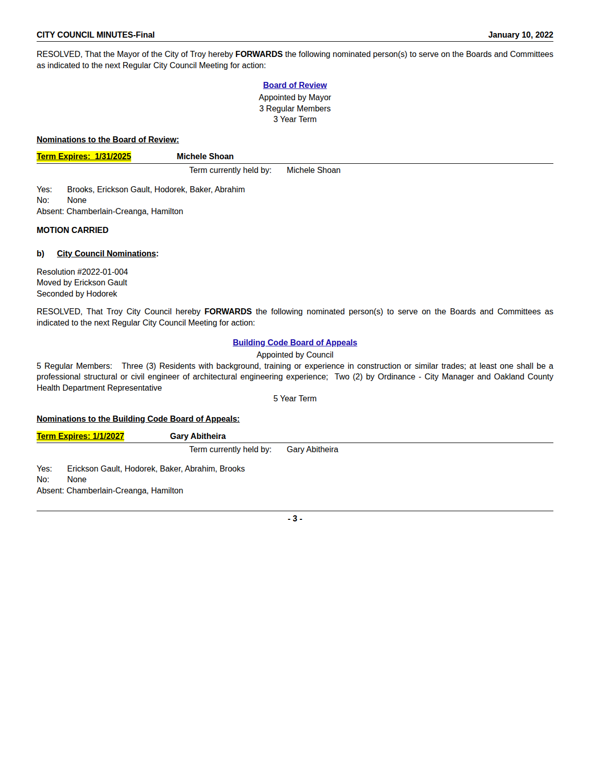CITY COUNCIL MINUTES-Final
January 10, 2022
RESOLVED, That the Mayor of the City of Troy hereby FORWARDS the following nominated person(s) to serve on the Boards and Committees as indicated to the next Regular City Council Meeting for action:
Board of Review
Appointed by Mayor
3 Regular Members
3 Year Term
Nominations to the Board of Review:
Term Expires: 1/31/2025 Michele Shoan
Term currently held by:Michele Shoan
Yes: Brooks, Erickson Gault, Hodorek, Baker, Abrahim
No: None
Absent: Chamberlain-Creanga, Hamilton
MOTION CARRIED
b) City Council Nominations:
Resolution #2022-01-004
Moved by Erickson Gault
Seconded by Hodorek
RESOLVED, That Troy City Council hereby FORWARDS the following nominated person(s) to serve on the Boards and Committees as indicated to the next Regular City Council Meeting for action:
Building Code Board of Appeals
Appointed by Council
5 Regular Members: Three (3) Residents with background, training or experience in construction or similar trades; at least one shall be a professional structural or civil engineer of architectural engineering experience; Two (2) by Ordinance - City Manager and Oakland County Health Department Representative
5 Year Term
Nominations to the Building Code Board of Appeals:
Term Expires: 1/1/2027 Gary Abitheira
Term currently held by:Gary Abitheira
Yes: Erickson Gault, Hodorek, Baker, Abrahim, Brooks
No: None
Absent: Chamberlain-Creanga, Hamilton
- 3 -